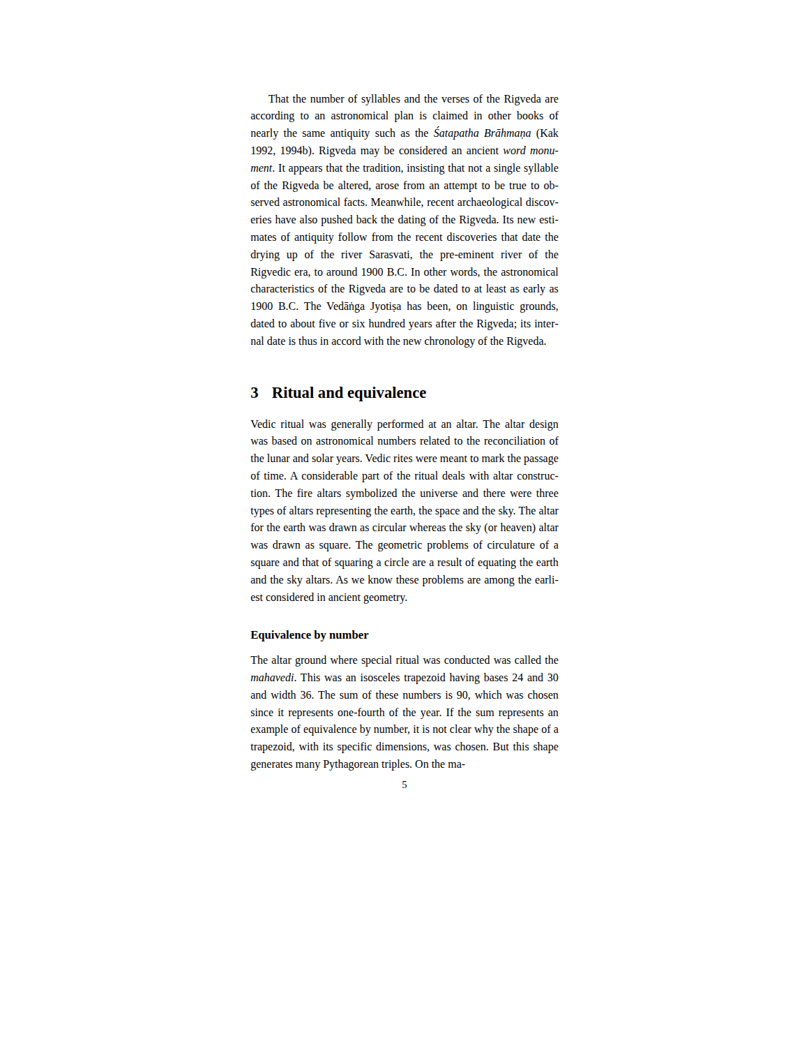That the number of syllables and the verses of the Rigveda are according to an astronomical plan is claimed in other books of nearly the same antiquity such as the Śatapatha Brāhmaṇa (Kak 1992, 1994b). Rigveda may be considered an ancient word monument. It appears that the tradition, insisting that not a single syllable of the Rigveda be altered, arose from an attempt to be true to observed astronomical facts. Meanwhile, recent archaeological discoveries have also pushed back the dating of the Rigveda. Its new estimates of antiquity follow from the recent discoveries that date the drying up of the river Sarasvati, the pre-eminent river of the Rigvedic era, to around 1900 B.C. In other words, the astronomical characteristics of the Rigveda are to be dated to at least as early as 1900 B.C. The Vedāṅga Jyotiṣa has been, on linguistic grounds, dated to about five or six hundred years after the Rigveda; its internal date is thus in accord with the new chronology of the Rigveda.
3 Ritual and equivalence
Vedic ritual was generally performed at an altar. The altar design was based on astronomical numbers related to the reconciliation of the lunar and solar years. Vedic rites were meant to mark the passage of time. A considerable part of the ritual deals with altar construction. The fire altars symbolized the universe and there were three types of altars representing the earth, the space and the sky. The altar for the earth was drawn as circular whereas the sky (or heaven) altar was drawn as square. The geometric problems of circulature of a square and that of squaring a circle are a result of equating the earth and the sky altars. As we know these problems are among the earliest considered in ancient geometry.
Equivalence by number
The altar ground where special ritual was conducted was called the mahavedi. This was an isosceles trapezoid having bases 24 and 30 and width 36. The sum of these numbers is 90, which was chosen since it represents one-fourth of the year. If the sum represents an example of equivalence by number, it is not clear why the shape of a trapezoid, with its specific dimensions, was chosen. But this shape generates many Pythagorean triples. On the ma-
5